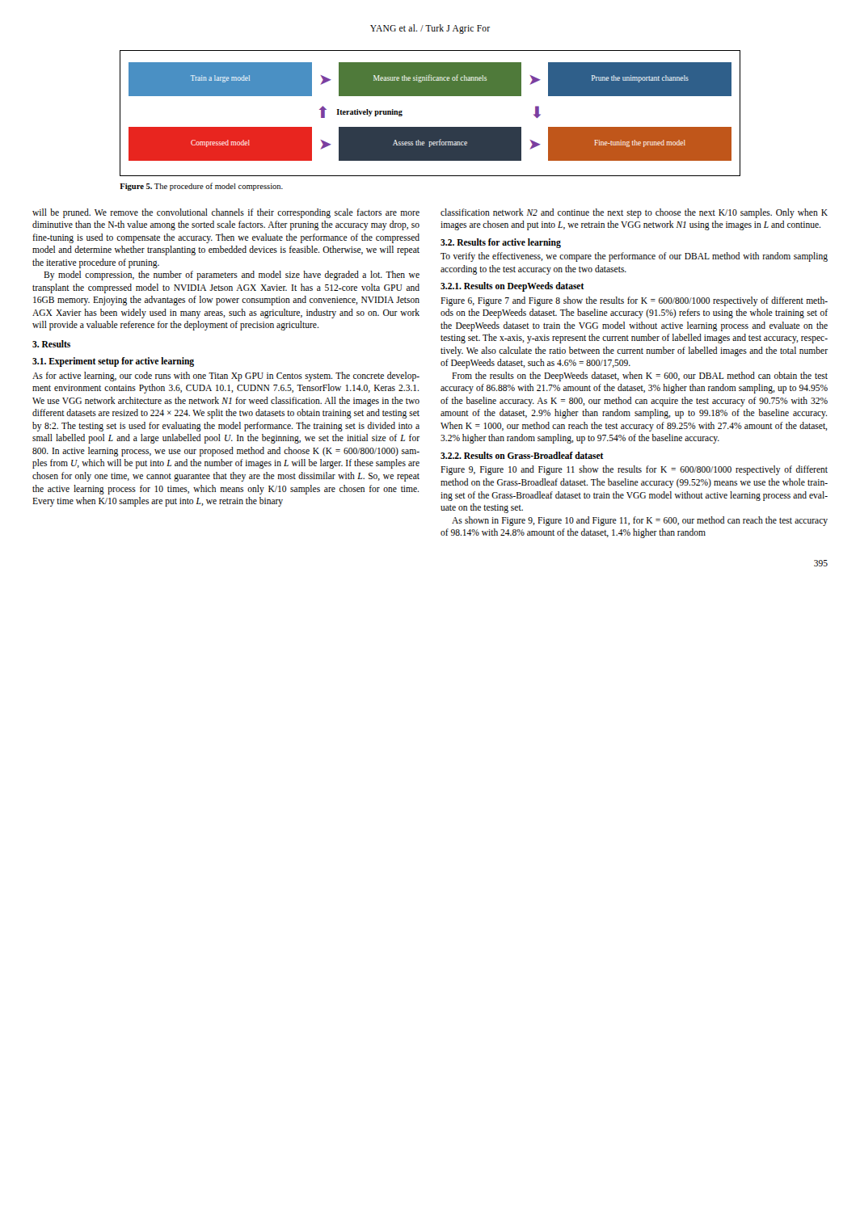YANG et al. / Turk J Agric For
Train a large model
➤
Measure the significance of channels
➤
Prune the unimportant channels
⬆ Iteratively pruning ⬇
Compressed model
➤
Assess the performance
➤
Fine-tuning the pruned model
Figure 5. The procedure of model compression.
will be pruned. We remove the convolutional channels if their corresponding scale factors are more diminutive than the N-th value among the sorted scale factors. After pruning the accuracy may drop, so fine-tuning is used to compensate the accuracy. Then we evaluate the performance of the compressed model and determine whether transplanting to embedded devices is feasible. Otherwise, we will repeat the iterative procedure of pruning.
By model compression, the number of parameters and model size have degraded a lot. Then we transplant the compressed model to NVIDIA Jetson AGX Xavier. It has a 512-core volta GPU and 16GB memory. Enjoying the advantages of low power consumption and convenience, NVIDIA Jetson AGX Xavier has been widely used in many areas, such as agriculture, industry and so on. Our work will provide a valuable reference for the deployment of precision agriculture.
3. Results
3.1. Experiment setup for active learning
As for active learning, our code runs with one Titan Xp GPU in Centos system. The concrete development environment contains Python 3.6, CUDA 10.1, CUDNN 7.6.5, TensorFlow 1.14.0, Keras 2.3.1. We use VGG network architecture as the network N1 for weed classification. All the images in the two different datasets are resized to 224 × 224. We split the two datasets to obtain training set and testing set by 8:2. The testing set is used for evaluating the model performance. The training set is divided into a small labelled pool L and a large unlabelled pool U. In the beginning, we set the initial size of L for 800. In active learning process, we use our proposed method and choose K (K = 600/800/1000) samples from U, which will be put into L and the number of images in L will be larger. If these samples are chosen for only one time, we cannot guarantee that they are the most dissimilar with L. So, we repeat the active learning process for 10 times, which means only K/10 samples are chosen for one time. Every time when K/10 samples are put into L, we retrain the binary
classification network N2 and continue the next step to choose the next K/10 samples. Only when K images are chosen and put into L, we retrain the VGG network N1 using the images in L and continue.
3.2. Results for active learning
To verify the effectiveness, we compare the performance of our DBAL method with random sampling according to the test accuracy on the two datasets.
3.2.1. Results on DeepWeeds dataset
Figure 6, Figure 7 and Figure 8 show the results for K = 600/800/1000 respectively of different methods on the DeepWeeds dataset. The baseline accuracy (91.5%) refers to using the whole training set of the DeepWeeds dataset to train the VGG model without active learning process and evaluate on the testing set. The x-axis, y-axis represent the current number of labelled images and test accuracy, respectively. We also calculate the ratio between the current number of labelled images and the total number of DeepWeeds dataset, such as 4.6% = 800/17,509.
From the results on the DeepWeeds dataset, when K = 600, our DBAL method can obtain the test accuracy of 86.88% with 21.7% amount of the dataset, 3% higher than random sampling, up to 94.95% of the baseline accuracy. As K = 800, our method can acquire the test accuracy of 90.75% with 32% amount of the dataset, 2.9% higher than random sampling, up to 99.18% of the baseline accuracy. When K = 1000, our method can reach the test accuracy of 89.25% with 27.4% amount of the dataset, 3.2% higher than random sampling, up to 97.54% of the baseline accuracy.
3.2.2. Results on Grass-Broadleaf dataset
Figure 9, Figure 10 and Figure 11 show the results for K = 600/800/1000 respectively of different method on the Grass-Broadleaf dataset. The baseline accuracy (99.52%) means we use the whole training set of the Grass-Broadleaf dataset to train the VGG model without active learning process and evaluate on the testing set.
As shown in Figure 9, Figure 10 and Figure 11, for K = 600, our method can reach the test accuracy of 98.14% with 24.8% amount of the dataset, 1.4% higher than random
395